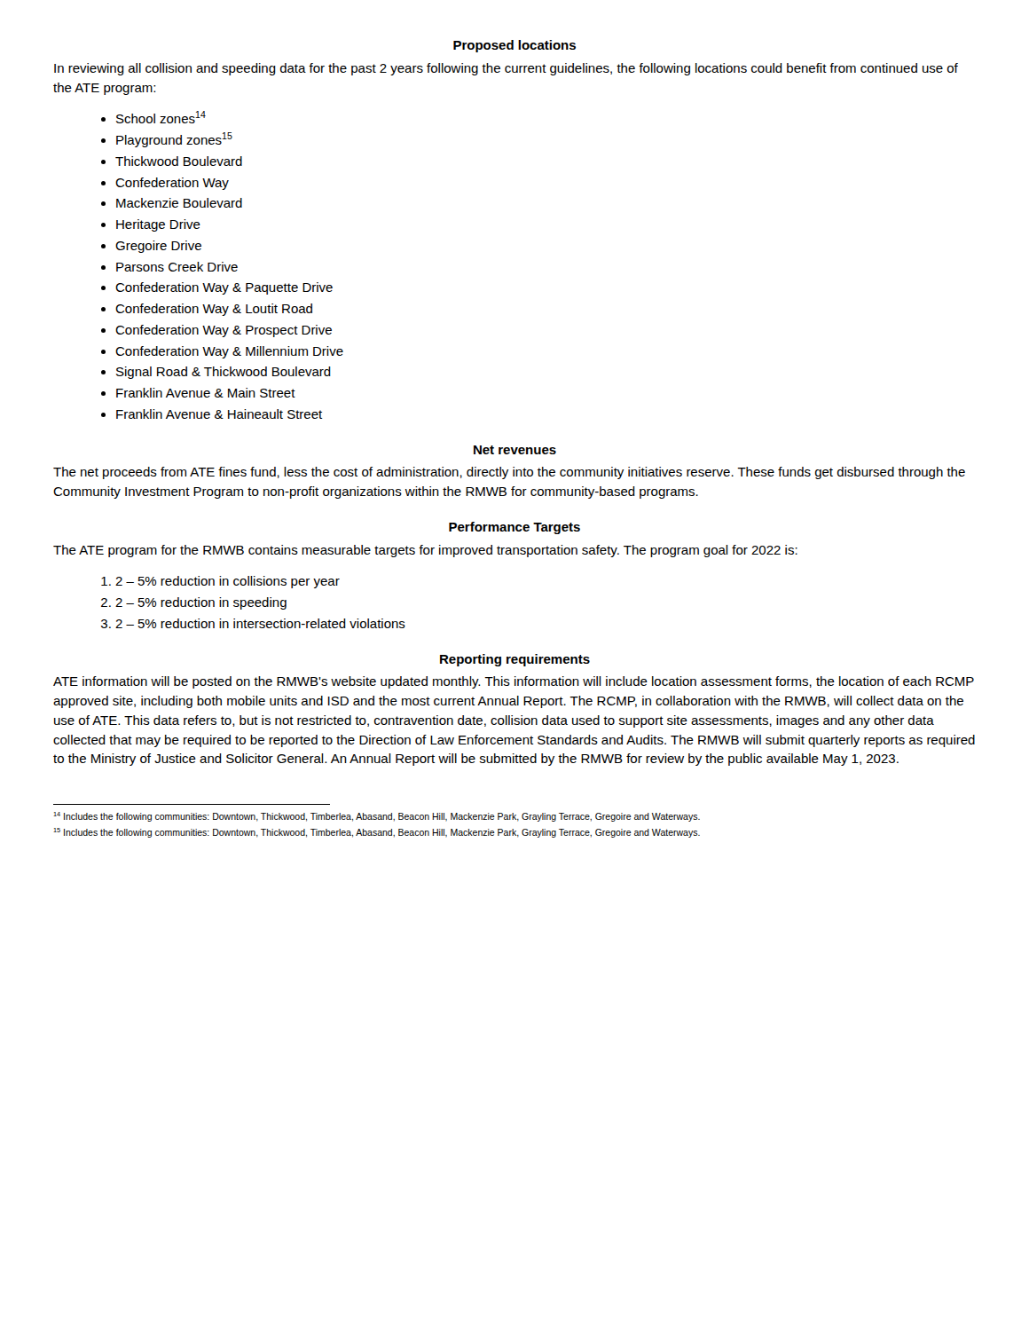Proposed locations
In reviewing all collision and speeding data for the past 2 years following the current guidelines, the following locations could benefit from continued use of the ATE program:
School zones14
Playground zones15
Thickwood Boulevard
Confederation Way
Mackenzie Boulevard
Heritage Drive
Gregoire Drive
Parsons Creek Drive
Confederation Way & Paquette Drive
Confederation Way & Loutit Road
Confederation Way & Prospect Drive
Confederation Way & Millennium Drive
Signal Road & Thickwood Boulevard
Franklin Avenue & Main Street
Franklin Avenue & Haineault Street
Net revenues
The net proceeds from ATE fines fund, less the cost of administration, directly into the community initiatives reserve. These funds get disbursed through the Community Investment Program to non-profit organizations within the RMWB for community-based programs.
Performance Targets
The ATE program for the RMWB contains measurable targets for improved transportation safety. The program goal for 2022 is:
2 – 5% reduction in collisions per year
2 – 5% reduction in speeding
2 – 5% reduction in intersection-related violations
Reporting requirements
ATE information will be posted on the RMWB's website updated monthly. This information will include location assessment forms, the location of each RCMP approved site, including both mobile units and ISD and the most current Annual Report. The RCMP, in collaboration with the RMWB, will collect data on the use of ATE. This data refers to, but is not restricted to, contravention date, collision data used to support site assessments, images and any other data collected that may be required to be reported to the Direction of Law Enforcement Standards and Audits. The RMWB will submit quarterly reports as required to the Ministry of Justice and Solicitor General. An Annual Report will be submitted by the RMWB for review by the public available May 1, 2023.
14 Includes the following communities: Downtown, Thickwood, Timberlea, Abasand, Beacon Hill, Mackenzie Park, Grayling Terrace, Gregoire and Waterways.
15 Includes the following communities: Downtown, Thickwood, Timberlea, Abasand, Beacon Hill, Mackenzie Park, Grayling Terrace, Gregoire and Waterways.